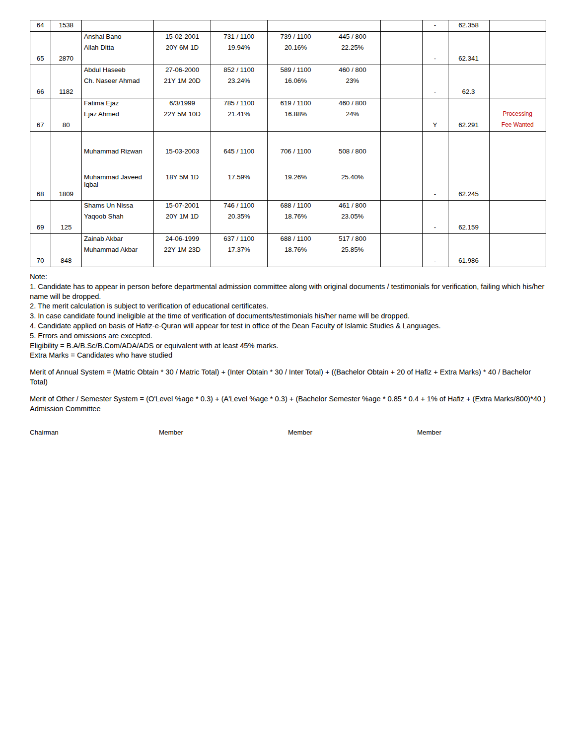| 64 | 1538 | | | | | | | - | 62.358 | |
| | | Anshal Bano | 15-02-2001 | 731 / 1100 | 739 / 1100 | 445 / 800 | | | | |
| | | Allah Ditta | 20Y 6M 1D | 19.94% | 20.16% | 22.25% | | | | |
| 65 | 2870 | | | | | | | - | 62.341 | |
| | | Abdul Haseeb | 27-06-2000 | 852 / 1100 | 589 / 1100 | 460 / 800 | | | | |
| | | Ch. Naseer Ahmad | 21Y 1M 20D | 23.24% | 16.06% | 23% | | | | |
| 66 | 1182 | | | | | | | - | 62.3 | |
| | | Fatima Ejaz | 6/3/1999 | 785 / 1100 | 619 / 1100 | 460 / 800 | | | | |
| | | Ejaz Ahmed | 22Y 5M 10D | 21.41% | 16.88% | 24% | | | | Processing |
| 67 | 80 | | | | | | | Y | 62.291 | Fee Wanted |
| | | Muhammad Rizwan | 15-03-2003 | 645 / 1100 | 706 / 1100 | 508 / 800 | | | | |
| | | Muhammad Javeed Iqbal | 18Y 5M 1D | 17.59% | 19.26% | 25.40% | | | | |
| 68 | 1809 | | | | | | | - | 62.245 | |
| | | Shams Un Nissa | 15-07-2001 | 746 / 1100 | 688 / 1100 | 461 / 800 | | | | |
| | | Yaqoob Shah | 20Y 1M 1D | 20.35% | 18.76% | 23.05% | | | | |
| 69 | 125 | | | | | | | - | 62.159 | |
| | | Zainab Akbar | 24-06-1999 | 637 / 1100 | 688 / 1100 | 517 / 800 | | | | |
| | | Muhammad Akbar | 22Y 1M 23D | 17.37% | 18.76% | 25.85% | | | | |
| 70 | 848 | | | | | | | - | 61.986 | |
Note:
1. Candidate has to appear in person before departmental admission committee along with original documents / testimonials for verification, failing which his/her name will be dropped.
2. The merit calculation is subject to verification of educational certificates.
3. In case candidate found ineligible at the time of verification of documents/testimonials his/her name will be dropped.
4. Candidate applied on basis of Hafiz-e-Quran will appear for test in office of the Dean Faculty of Islamic Studies & Languages.
5. Errors and omissions are excepted.
Eligibility = B.A/B.Sc/B.Com/ADA/ADS or equivalent with at least 45% marks.
Extra Marks = Candidates who have studied
Merit of Annual System = (Matric Obtain * 30 / Matric Total) + (Inter Obtain * 30 / Inter Total) + ((Bachelor Obtain + 20 of Hafiz + Extra Marks) * 40 / Bachelor Total)
Merit of Other / Semester System = (O'Level %age * 0.3) + (A'Level %age * 0.3) + (Bachelor Semester %age * 0.85 * 0.4 + 1% of Hafiz + (Extra Marks/800)*40 )
Admission Committee
| Chairman | Member | Member | Member |